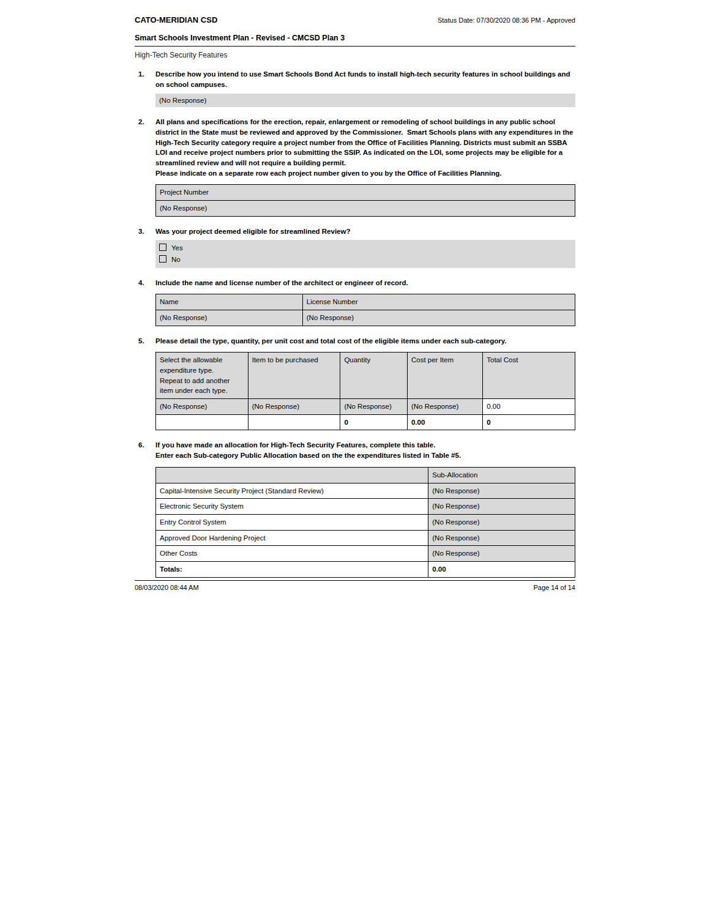CATO-MERIDIAN CSD
Status Date: 07/30/2020 08:36 PM - Approved
Smart Schools Investment Plan - Revised - CMCSD Plan 3
High-Tech Security Features
Describe how you intend to use Smart Schools Bond Act funds to install high-tech security features in school buildings and on school campuses.
(No Response)
All plans and specifications for the erection, repair, enlargement or remodeling of school buildings in any public school district in the State must be reviewed and approved by the Commissioner. Smart Schools plans with any expenditures in the High-Tech Security category require a project number from the Office of Facilities Planning. Districts must submit an SSBA LOI and receive project numbers prior to submitting the SSIP. As indicated on the LOI, some projects may be eligible for a streamlined review and will not require a building permit.
Please indicate on a separate row each project number given to you by the Office of Facilities Planning.
| Project Number |
| --- |
| (No Response) |
Was your project deemed eligible for streamlined Review?
Yes
No
Include the name and license number of the architect or engineer of record.
| Name | License Number |
| --- | --- |
| (No Response) | (No Response) |
Please detail the type, quantity, per unit cost and total cost of the eligible items under each sub-category.
| Select the allowable expenditure type. Repeat to add another item under each type. | Item to be purchased | Quantity | Cost per Item | Total Cost |
| --- | --- | --- | --- | --- |
| (No Response) | (No Response) | (No Response) | (No Response) | 0.00 |
| | | 0 | 0.00 | 0 |
If you have made an allocation for High-Tech Security Features, complete this table.
Enter each Sub-category Public Allocation based on the the expenditures listed in Table #5.
| | Sub-Allocation |
| --- | --- |
| Capital-Intensive Security Project (Standard Review) | (No Response) |
| Electronic Security System | (No Response) |
| Entry Control System | (No Response) |
| Approved Door Hardening Project | (No Response) |
| Other Costs | (No Response) |
| Totals: | 0.00 |
08/03/2020 08:44 AM
Page 14 of 14